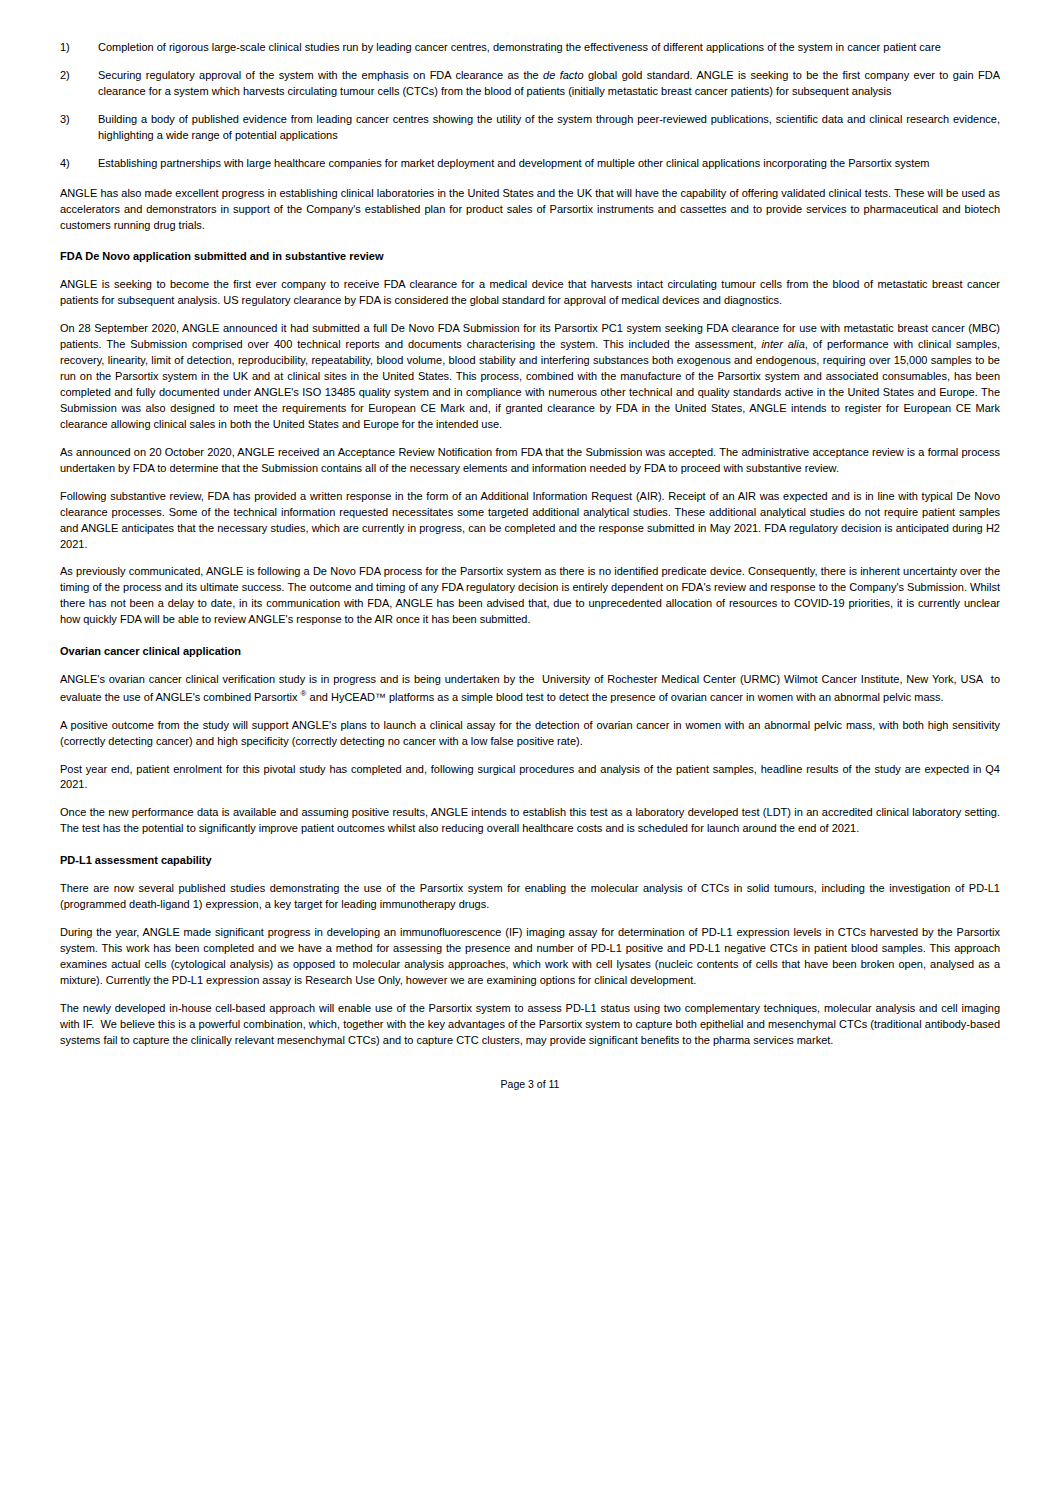1) Completion of rigorous large-scale clinical studies run by leading cancer centres, demonstrating the effectiveness of different applications of the system in cancer patient care
2) Securing regulatory approval of the system with the emphasis on FDA clearance as the de facto global gold standard. ANGLE is seeking to be the first company ever to gain FDA clearance for a system which harvests circulating tumour cells (CTCs) from the blood of patients (initially metastatic breast cancer patients) for subsequent analysis
3) Building a body of published evidence from leading cancer centres showing the utility of the system through peer-reviewed publications, scientific data and clinical research evidence, highlighting a wide range of potential applications
4) Establishing partnerships with large healthcare companies for market deployment and development of multiple other clinical applications incorporating the Parsortix system
ANGLE has also made excellent progress in establishing clinical laboratories in the United States and the UK that will have the capability of offering validated clinical tests. These will be used as accelerators and demonstrators in support of the Company's established plan for product sales of Parsortix instruments and cassettes and to provide services to pharmaceutical and biotech customers running drug trials.
FDA De Novo application submitted and in substantive review
ANGLE is seeking to become the first ever company to receive FDA clearance for a medical device that harvests intact circulating tumour cells from the blood of metastatic breast cancer patients for subsequent analysis. US regulatory clearance by FDA is considered the global standard for approval of medical devices and diagnostics.
On 28 September 2020, ANGLE announced it had submitted a full De Novo FDA Submission for its Parsortix PC1 system seeking FDA clearance for use with metastatic breast cancer (MBC) patients. The Submission comprised over 400 technical reports and documents characterising the system. This included the assessment, inter alia, of performance with clinical samples, recovery, linearity, limit of detection, reproducibility, repeatability, blood volume, blood stability and interfering substances both exogenous and endogenous, requiring over 15,000 samples to be run on the Parsortix system in the UK and at clinical sites in the United States. This process, combined with the manufacture of the Parsortix system and associated consumables, has been completed and fully documented under ANGLE's ISO 13485 quality system and in compliance with numerous other technical and quality standards active in the United States and Europe. The Submission was also designed to meet the requirements for European CE Mark and, if granted clearance by FDA in the United States, ANGLE intends to register for European CE Mark clearance allowing clinical sales in both the United States and Europe for the intended use.
As announced on 20 October 2020, ANGLE received an Acceptance Review Notification from FDA that the Submission was accepted. The administrative acceptance review is a formal process undertaken by FDA to determine that the Submission contains all of the necessary elements and information needed by FDA to proceed with substantive review.
Following substantive review, FDA has provided a written response in the form of an Additional Information Request (AIR). Receipt of an AIR was expected and is in line with typical De Novo clearance processes. Some of the technical information requested necessitates some targeted additional analytical studies. These additional analytical studies do not require patient samples and ANGLE anticipates that the necessary studies, which are currently in progress, can be completed and the response submitted in May 2021. FDA regulatory decision is anticipated during H2 2021.
As previously communicated, ANGLE is following a De Novo FDA process for the Parsortix system as there is no identified predicate device. Consequently, there is inherent uncertainty over the timing of the process and its ultimate success. The outcome and timing of any FDA regulatory decision is entirely dependent on FDA's review and response to the Company's Submission. Whilst there has not been a delay to date, in its communication with FDA, ANGLE has been advised that, due to unprecedented allocation of resources to COVID-19 priorities, it is currently unclear how quickly FDA will be able to review ANGLE's response to the AIR once it has been submitted.
Ovarian cancer clinical application
ANGLE's ovarian cancer clinical verification study is in progress and is being undertaken by the University of Rochester Medical Center (URMC) Wilmot Cancer Institute, New York, USA to evaluate the use of ANGLE's combined Parsortix ® and HyCEAD™ platforms as a simple blood test to detect the presence of ovarian cancer in women with an abnormal pelvic mass.
A positive outcome from the study will support ANGLE's plans to launch a clinical assay for the detection of ovarian cancer in women with an abnormal pelvic mass, with both high sensitivity (correctly detecting cancer) and high specificity (correctly detecting no cancer with a low false positive rate).
Post year end, patient enrolment for this pivotal study has completed and, following surgical procedures and analysis of the patient samples, headline results of the study are expected in Q4 2021.
Once the new performance data is available and assuming positive results, ANGLE intends to establish this test as a laboratory developed test (LDT) in an accredited clinical laboratory setting. The test has the potential to significantly improve patient outcomes whilst also reducing overall healthcare costs and is scheduled for launch around the end of 2021.
PD-L1 assessment capability
There are now several published studies demonstrating the use of the Parsortix system for enabling the molecular analysis of CTCs in solid tumours, including the investigation of PD-L1 (programmed death-ligand 1) expression, a key target for leading immunotherapy drugs.
During the year, ANGLE made significant progress in developing an immunofluorescence (IF) imaging assay for determination of PD-L1 expression levels in CTCs harvested by the Parsortix system. This work has been completed and we have a method for assessing the presence and number of PD-L1 positive and PD-L1 negative CTCs in patient blood samples. This approach examines actual cells (cytological analysis) as opposed to molecular analysis approaches, which work with cell lysates (nucleic contents of cells that have been broken open, analysed as a mixture). Currently the PD-L1 expression assay is Research Use Only, however we are examining options for clinical development.
The newly developed in-house cell-based approach will enable use of the Parsortix system to assess PD-L1 status using two complementary techniques, molecular analysis and cell imaging with IF. We believe this is a powerful combination, which, together with the key advantages of the Parsortix system to capture both epithelial and mesenchymal CTCs (traditional antibody-based systems fail to capture the clinically relevant mesenchymal CTCs) and to capture CTC clusters, may provide significant benefits to the pharma services market.
Page 3 of 11